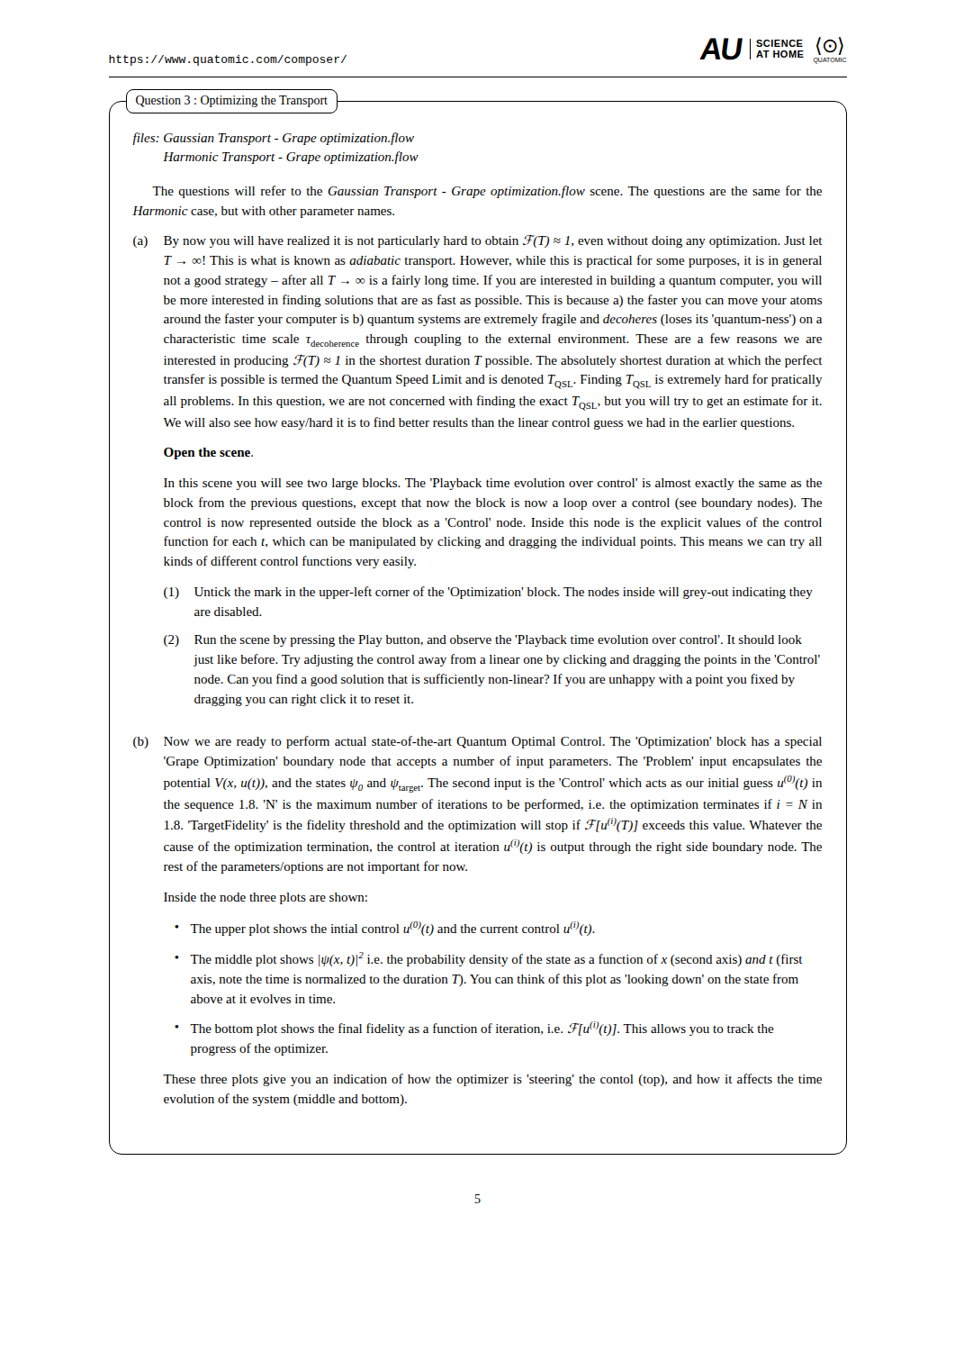https://www.quatomic.com/composer/
AU
SCIENCE
AT HOME
⟨⊙⟩
QUATOMIC
Question 3 : Optimizing the Transport
files: Gaussian Transport - Grape optimization.flow Harmonic Transport - Grape optimization.flow
The questions will refer to the Gaussian Transport - Grape optimization.flow scene. The questions are the same for the Harmonic case, but with other parameter names.
(a)
By now you will have realized it is not particularly hard to obtain ℱ(T) ≈ 1, even without doing any optimization. Just let T → ∞! This is what is known as adiabatic transport. However, while this is practical for some purposes, it is in general not a good strategy – after all T → ∞ is a fairly long time. If you are interested in building a quantum computer, you will be more interested in finding solutions that are as fast as possible. This is because a) the faster you can move your atoms around the faster your computer is b) quantum systems are extremely fragile and decoheres (loses its 'quantum-ness') on a characteristic time scale τdecoherence through coupling to the external environment. These are a few reasons we are interested in producing ℱ(T) ≈ 1 in the shortest duration T possible. The absolutely shortest duration at which the perfect transfer is possible is termed the Quantum Speed Limit and is denoted TQSL. Finding TQSL is extremely hard for pratically all problems. In this question, we are not concerned with finding the exact TQSL, but you will try to get an estimate for it. We will also see how easy/hard it is to find better results than the linear control guess we had in the earlier questions.
Open the scene.
In this scene you will see two large blocks. The 'Playback time evolution over control' is almost exactly the same as the block from the previous questions, except that now the block is now a loop over a control (see boundary nodes). The control is now represented outside the block as a 'Control' node. Inside this node is the explicit values of the control function for each t, which can be manipulated by clicking and dragging the individual points. This means we can try all kinds of different control functions very easily.
(1)
Untick the mark in the upper-left corner of the 'Optimization' block. The nodes inside will grey-out indicating they are disabled.
(2)
Run the scene by pressing the Play button, and observe the 'Playback time evolution over control'. It should look just like before. Try adjusting the control away from a linear one by clicking and dragging the points in the 'Control' node. Can you find a good solution that is sufficiently non-linear? If you are unhappy with a point you fixed by dragging you can right click it to reset it.
(b)
Now we are ready to perform actual state-of-the-art Quantum Optimal Control. The 'Optimization' block has a special 'Grape Optimization' boundary node that accepts a number of input parameters. The 'Problem' input encapsulates the potential V(x, u(t)), and the states ψ0 and ψtarget. The second input is the 'Control' which acts as our initial guess u(0)(t) in the sequence 1.8. 'N' is the maximum number of iterations to be performed, i.e. the optimization terminates if i = N in 1.8. 'TargetFidelity' is the fidelity threshold and the optimization will stop if ℱ[u(i)(T)] exceeds this value. Whatever the cause of the optimization termination, the control at iteration u(i)(t) is output through the right side boundary node. The rest of the parameters/options are not important for now.
Inside the node three plots are shown:
The upper plot shows the intial control u(0)(t) and the current control u(i)(t).
The middle plot shows |ψ(x, t)|2 i.e. the probability density of the state as a function of x (second axis) and t (first axis, note the time is normalized to the duration T). You can think of this plot as 'looking down' on the state from above at it evolves in time.
The bottom plot shows the final fidelity as a function of iteration, i.e. ℱ[u(i)(t)]. This allows you to track the progress of the optimizer.
These three plots give you an indication of how the optimizer is 'steering' the contol (top), and how it affects the time evolution of the system (middle and bottom).
5